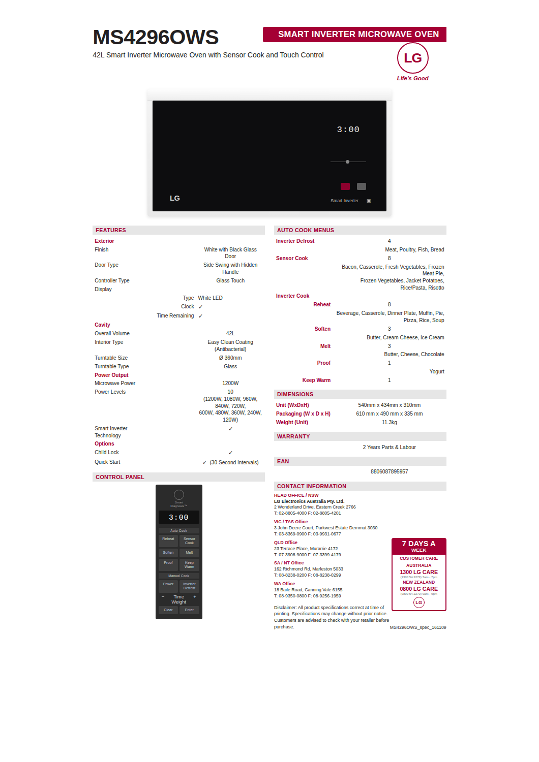SMART INVERTER MICROWAVE OVEN
MS4296OWS
42L Smart Inverter Microwave Oven with Sensor Cook and Touch Control
Life's Good
3:00
LG
Smart Inverter▣
FEATURES
| Exterior |
| Finish | | White with Black Glass Door |
| Door Type | | Side Swing with Hidden Handle |
| Controller Type | | Glass Touch |
| Display | | |
| | Type | White LED |
| | Clock | ✓ |
| | Time Remaining | ✓ |
| Cavity |
| Overall Volume | | 42L |
| Interior Type | | Easy Clean Coating (Antibacterial) |
| Turntable Size | | Ø 360mm |
| Turntable Type | | Glass |
| Power Output |
| Microwave Power | | 1200W |
| Power Levels | | 10 (1200W, 1080W, 960W, 840W, 720W, 600W, 480W, 360W, 240W, 120W) |
| Smart Inverter Technology | | ✓ |
| Options |
| Child Lock | | ✓ |
| Quick Start | | ✓ (30 Second Intervals) |
CONTROL PANEL
Smart
Diagnosis™
3:00
Auto Cook
Reheat
Sensor
Cook
Soften
Melt
Proof
Keep
Warm
Manual Cook
Power
Inverter
Defrost
−Time
Weight+
Clear
Enter
AUTO COOK MENUS
| Inverter Defrost | 4 |
| | Meat, Poultry, Fish, Bread |
| Sensor Cook | 8 |
| | Bacon, Casserole, Fresh Vegetables, Frozen Meat Pie, Frozen Vegetables, Jacket Potatoes, Rice/Pasta, Risotto |
| Inverter Cook | |
| Reheat | 8 |
| | Beverage, Casserole, Dinner Plate, Muffin, Pie, Pizza, Rice, Soup |
| Soften | 3 |
| | Butter, Cream Cheese, Ice Cream |
| Melt | 3 |
| | Butter, Cheese, Chocolate |
| Proof | 1 |
| | Yogurt |
| Keep Warm | 1 |
DIMENSIONS
| Unit (WxDxH) | 540mm x 434mm x 310mm |
| Packaging (W x D x H) | 610 mm x 490 mm x 335 mm |
| Weight (Unit) | 11.3kg |
WARRANTY
| | 2 Years Parts & Labour |
EAN
| | 8806087895957 |
CONTACT INFORMATION
HEAD OFFICE / NSW
LG Electronics Australia Pty. Ltd.
2 Wonderland Drive, Eastern Creek 2766
T: 02-8805-4000 F: 02-8805-4201
VIC / TAS Office
3 John Deere Court, Parkwest Estate Derrimut 3030
T: 03-8369-0900 F: 03-9931-0677
QLD Office
23 Terrace Place, Murarrie 4172
T: 07-3908-9000 F: 07-3399-4179
SA / NT Office
162 Richmond Rd, Marleston 5033
T: 08-8238-0200 F: 08-8238-0299
WA Office
18 Baile Road, Canning Vale 6155
T: 08-9350-0800 F: 08-9256-1959
Disclaimer: All product specifications correct at time of printing. Specifications may change without prior notice. Customers are advised to check with your retailer before purchase.
7 DAYS AWEEK
CUSTOMER CARE
AUSTRALIA
1300 LG CARE
(1300 54 2273) 7am - 7pm
NEW ZEALAND
0800 LG CARE
(0800 54 2273) 9am - 9pm
MS4296OWS_spec_161109